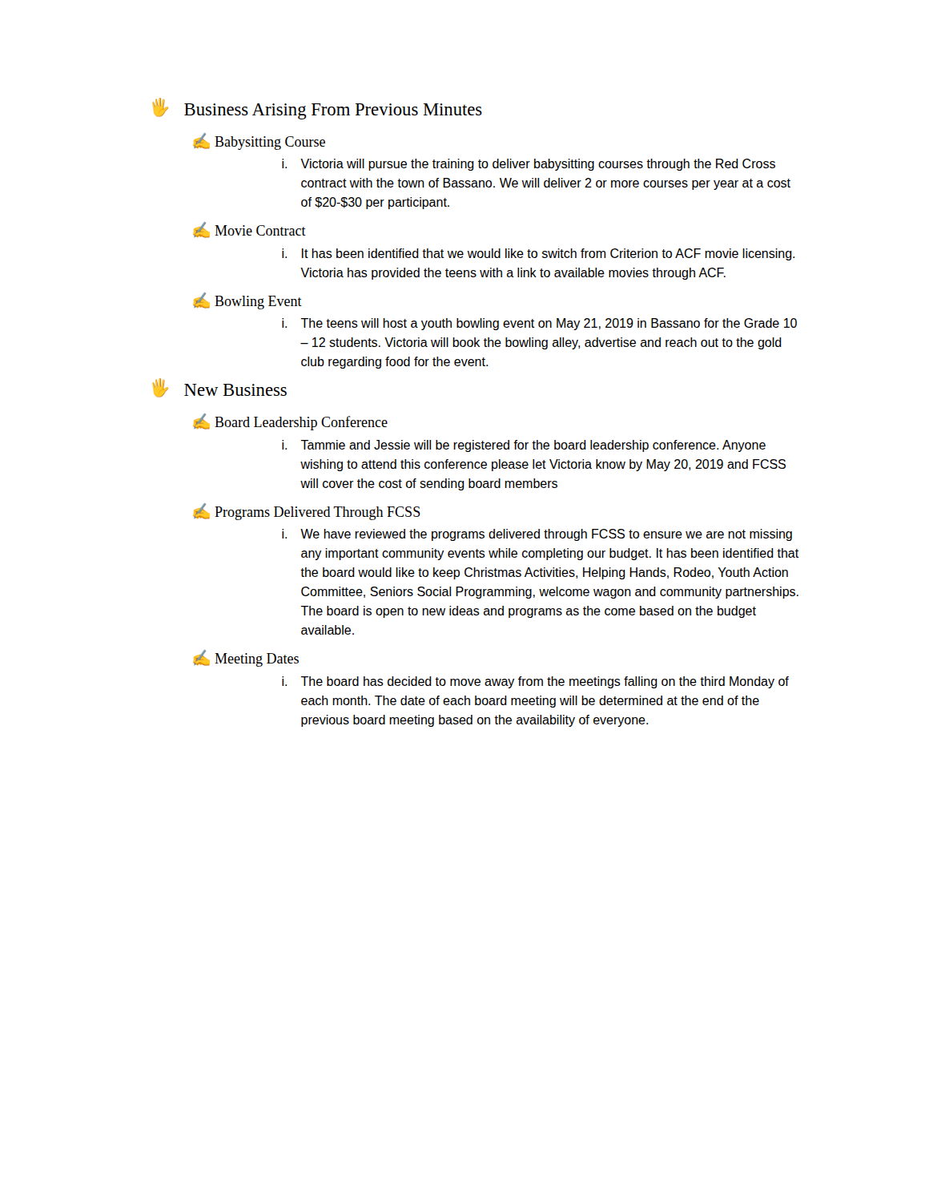Business Arising From Previous Minutes
Babysitting Course
Victoria will pursue the training to deliver babysitting courses through the Red Cross contract with the town of Bassano. We will deliver 2 or more courses per year at a cost of $20-$30 per participant.
Movie Contract
It has been identified that we would like to switch from Criterion to ACF movie licensing. Victoria has provided the teens with a link to available movies through ACF.
Bowling Event
The teens will host a youth bowling event on May 21, 2019 in Bassano for the Grade 10 – 12 students. Victoria will book the bowling alley, advertise and reach out to the gold club regarding food for the event.
New Business
Board Leadership Conference
Tammie and Jessie will be registered for the board leadership conference. Anyone wishing to attend this conference please let Victoria know by May 20, 2019 and FCSS will cover the cost of sending board members
Programs Delivered Through FCSS
We have reviewed the programs delivered through FCSS to ensure we are not missing any important community events while completing our budget. It has been identified that the board would like to keep Christmas Activities, Helping Hands, Rodeo, Youth Action Committee, Seniors Social Programming, welcome wagon and community partnerships. The board is open to new ideas and programs as the come based on the budget available.
Meeting Dates
The board has decided to move away from the meetings falling on the third Monday of each month. The date of each board meeting will be determined at the end of the previous board meeting based on the availability of everyone.